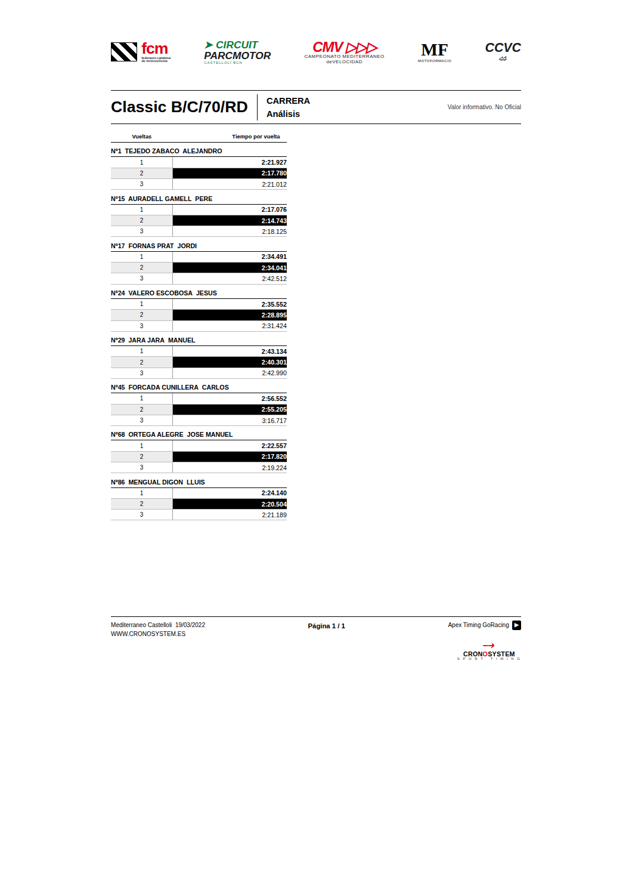fcm
federació catalana
de motociclisme
➤ CIRCUIT
PARCMOTOR
CASTELLOLÍ BCN
CMV ▷▷▷
CAMPEONATO MEDITERRANEO
deVELOCIDAD
MF
MOTOFORMACIO
CCVC
🏎
Classic B/C/70/RD
CARRERA
Análisis
Valor informativo. No Oficial
| Vueltas | Tiempo por vuelta |
| --- | --- |
| Nº1 TEJEDO ZABACO ALEJANDRO |
| 1 | 2:21.927 |
| 2 | 2:17.780 |
| 3 | 2:21.012 |
| Nº15 AURADELL GAMELL PERE |
| 1 | 2:17.076 |
| 2 | 2:14.743 |
| 3 | 2:18.125 |
| Nº17 FORNAS PRAT JORDI |
| 1 | 2:34.491 |
| 2 | 2:34.041 |
| 3 | 2:42.512 |
| Nº24 VALERO ESCOBOSA JESUS |
| 1 | 2:35.552 |
| 2 | 2:28.895 |
| 3 | 2:31.424 |
| Nº29 JARA JARA MANUEL |
| 1 | 2:43.134 |
| 2 | 2:40.301 |
| 3 | 2:42.990 |
| Nº45 FORCADA CUNILLERA CARLOS |
| 1 | 2:56.552 |
| 2 | 2:55.205 |
| 3 | 3:16.717 |
| Nº68 ORTEGA ALEGRE JOSE MANUEL |
| 1 | 2:22.557 |
| 2 | 2:17.820 |
| 3 | 2:19.224 |
| Nº86 MENGUAL DIGON LLUIS |
| 1 | 2:24.140 |
| 2 | 2:20.504 |
| 3 | 2:21.189 |
Mediterraneo Castelloli 19/03/2022
WWW.CRONOSYSTEM.ES
Página 1 / 1
Apex Timing GoRacing ▶
⤍
CRONOSYSTEM
S P O R T T I M I N G